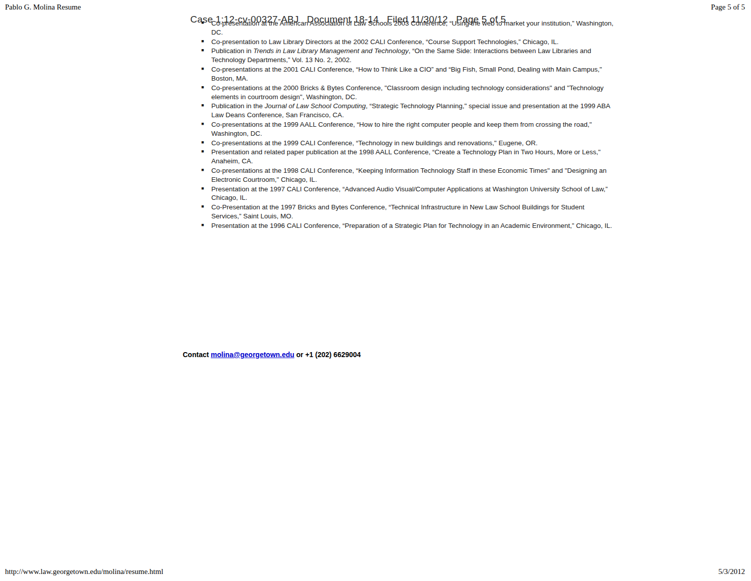Pablo G. Molina Resume
Page 5 of 5
Case 1:12-cv-00327-ABJ Document 18-14 Filed 11/30/12 Page 5 of 5
Co-presentation at the American Association of Law Schools 2003 Conference, “Using the web to market your institution,” Washington, DC.
Co-presentation to Law Library Directors at the 2002 CALI Conference, “Course Support Technologies,” Chicago, IL.
Publication in Trends in Law Library Management and Technology, “On the Same Side: Interactions between Law Libraries and Technology Departments,” Vol. 13 No. 2, 2002.
Co-presentations at the 2001 CALI Conference, “How to Think Like a CIO” and “Big Fish, Small Pond, Dealing with Main Campus," Boston, MA.
Co-presentations at the 2000 Bricks & Bytes Conference, "Classroom design including technology considerations" and "Technology elements in courtroom design", Washington, DC.
Publication in the Journal of Law School Computing, “Strategic Technology Planning," special issue and presentation at the 1999 ABA Law Deans Conference, San Francisco, CA.
Co-presentations at the 1999 AALL Conference, “How to hire the right computer people and keep them from crossing the road," Washington, DC.
Co-presentations at the 1999 CALI Conference, “Technology in new buildings and renovations," Eugene, OR.
Presentation and related paper publication at the 1998 AALL Conference, “Create a Technology Plan in Two Hours, More or Less," Anaheim, CA.
Co-presentations at the 1998 CALI Conference, “Keeping Information Technology Staff in these Economic Times" and "Designing an Electronic Courtroom," Chicago, IL.
Presentation at the 1997 CALI Conference, “Advanced Audio Visual/Computer Applications at Washington University School of Law,” Chicago, IL.
Co-Presentation at the 1997 Bricks and Bytes Conference, “Technical Infrastructure in New Law School Buildings for Student Services,” Saint Louis, MO.
Presentation at the 1996 CALI Conference, “Preparation of a Strategic Plan for Technology in an Academic Environment,” Chicago, IL.
Contact molina@georgetown.edu or +1 (202) 6629004
http://www.law.georgetown.edu/molina/resume.html
5/3/2012